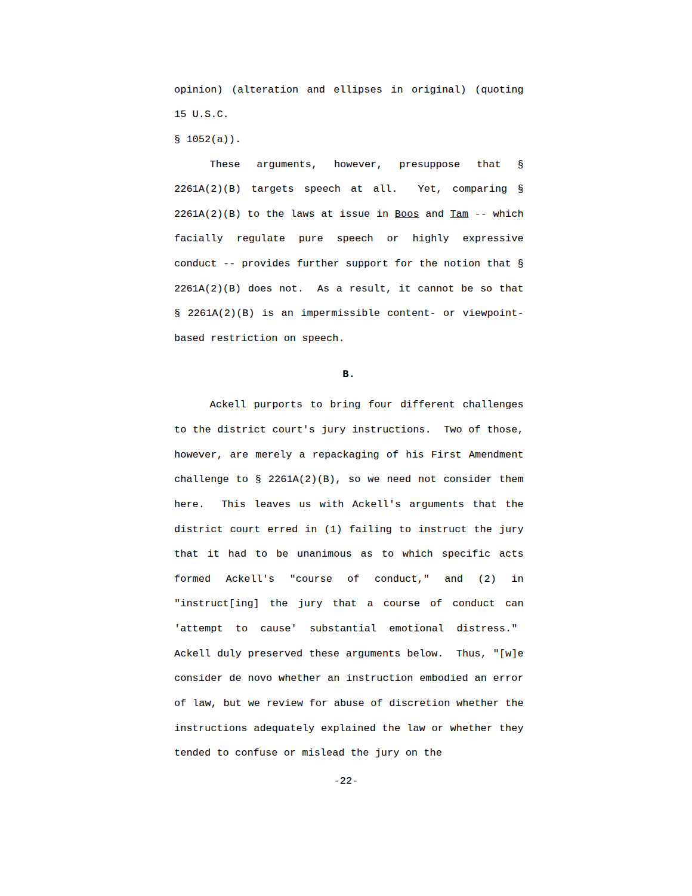opinion) (alteration and ellipses in original) (quoting 15 U.S.C.
§ 1052(a)).
These arguments, however, presuppose that § 2261A(2)(B) targets speech at all. Yet, comparing § 2261A(2)(B) to the laws at issue in Boos and Tam -- which facially regulate pure speech or highly expressive conduct -- provides further support for the notion that § 2261A(2)(B) does not. As a result, it cannot be so that § 2261A(2)(B) is an impermissible content- or viewpoint-based restriction on speech.
B.
Ackell purports to bring four different challenges to the district court's jury instructions. Two of those, however, are merely a repackaging of his First Amendment challenge to § 2261A(2)(B), so we need not consider them here. This leaves us with Ackell's arguments that the district court erred in (1) failing to instruct the jury that it had to be unanimous as to which specific acts formed Ackell's "course of conduct," and (2) in "instruct[ing] the jury that a course of conduct can 'attempt to cause' substantial emotional distress." Ackell duly preserved these arguments below. Thus, "[w]e consider de novo whether an instruction embodied an error of law, but we review for abuse of discretion whether the instructions adequately explained the law or whether they tended to confuse or mislead the jury on the
-22-